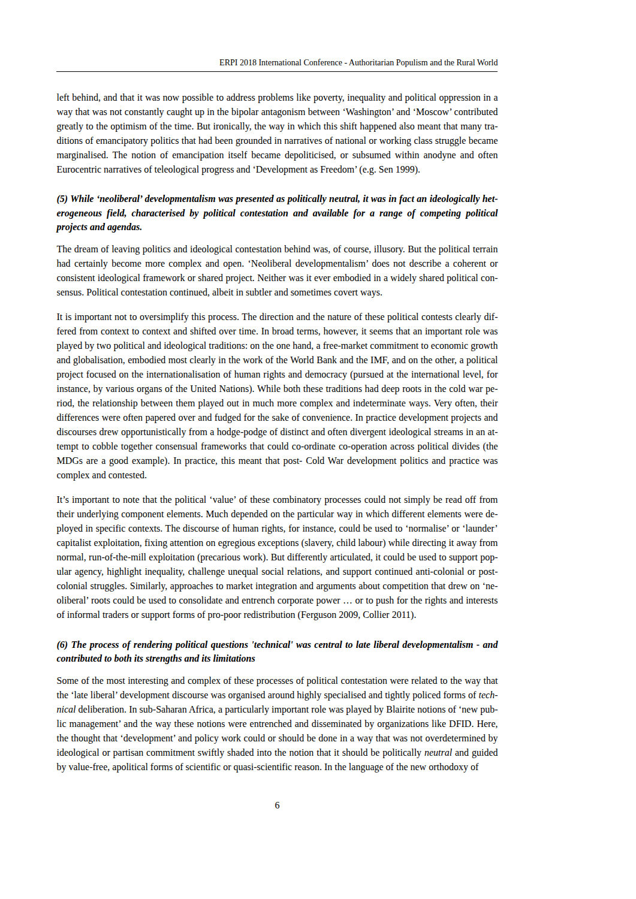ERPI 2018 International Conference - Authoritarian Populism and the Rural World
left behind, and that it was now possible to address problems like poverty, inequality and political oppression in a way that was not constantly caught up in the bipolar antagonism between ‘Washington’ and ‘Moscow’ contributed greatly to the optimism of the time. But ironically, the way in which this shift happened also meant that many traditions of emancipatory politics that had been grounded in narratives of national or working class struggle became marginalised. The notion of emancipation itself became depoliticised, or subsumed within anodyne and often Eurocentric narratives of teleological progress and ‘Development as Freedom’ (e.g. Sen 1999).
(5) While ‘neoliberal’ developmentalism was presented as politically neutral, it was in fact an ideologically heterogeneous field, characterised by political contestation and available for a range of competing political projects and agendas.
The dream of leaving politics and ideological contestation behind was, of course, illusory. But the political terrain had certainly become more complex and open. ‘Neoliberal developmentalism’ does not describe a coherent or consistent ideological framework or shared project. Neither was it ever embodied in a widely shared political consensus. Political contestation continued, albeit in subtler and sometimes covert ways.
It is important not to oversimplify this process. The direction and the nature of these political contests clearly differed from context to context and shifted over time. In broad terms, however, it seems that an important role was played by two political and ideological traditions: on the one hand, a free-market commitment to economic growth and globalisation, embodied most clearly in the work of the World Bank and the IMF, and on the other, a political project focused on the internationalisation of human rights and democracy (pursued at the international level, for instance, by various organs of the United Nations). While both these traditions had deep roots in the cold war period, the relationship between them played out in much more complex and indeterminate ways. Very often, their differences were often papered over and fudged for the sake of convenience. In practice development projects and discourses drew opportunistically from a hodge-podge of distinct and often divergent ideological streams in an attempt to cobble together consensual frameworks that could co-ordinate co-operation across political divides (the MDGs are a good example). In practice, this meant that post- Cold War development politics and practice was complex and contested.
It’s important to note that the political ‘value’ of these combinatory processes could not simply be read off from their underlying component elements. Much depended on the particular way in which different elements were deployed in specific contexts. The discourse of human rights, for instance, could be used to ‘normalise’ or ‘launder’ capitalist exploitation, fixing attention on egregious exceptions (slavery, child labour) while directing it away from normal, run-of-the-mill exploitation (precarious work). But differently articulated, it could be used to support popular agency, highlight inequality, challenge unequal social relations, and support continued anti-colonial or postcolonial struggles. Similarly, approaches to market integration and arguments about competition that drew on ‘neoliberal’ roots could be used to consolidate and entrench corporate power … or to push for the rights and interests of informal traders or support forms of pro-poor redistribution (Ferguson 2009, Collier 2011).
(6) The process of rendering political questions 'technical' was central to late liberal developmentalism - and contributed to both its strengths and its limitations
Some of the most interesting and complex of these processes of political contestation were related to the way that the ‘late liberal’ development discourse was organised around highly specialised and tightly policed forms of technical deliberation. In sub-Saharan Africa, a particularly important role was played by Blairite notions of ‘new public management’ and the way these notions were entrenched and disseminated by organizations like DFID. Here, the thought that ‘development’ and policy work could or should be done in a way that was not overdetermined by ideological or partisan commitment swiftly shaded into the notion that it should be politically neutral and guided by value-free, apolitical forms of scientific or quasi-scientific reason. In the language of the new orthodoxy of
6